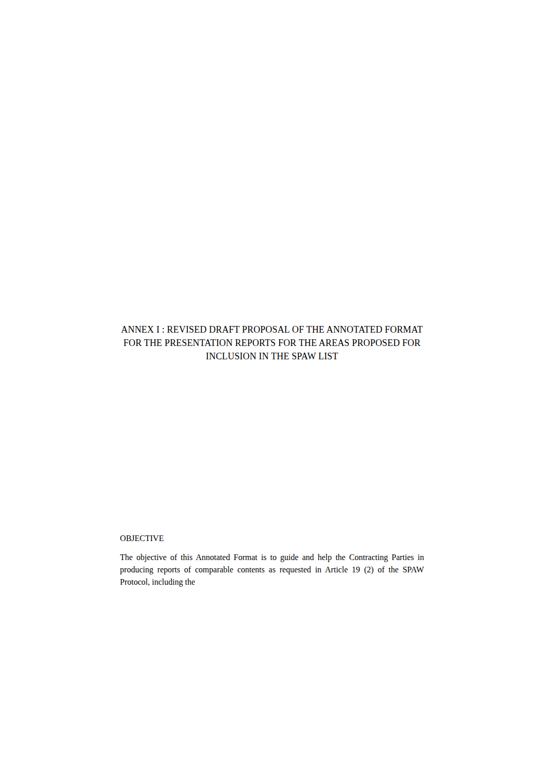Annex I : Revised Draft Proposal of the Annotated Format for the Presentation Reports for the Areas Proposed for Inclusion in the SPAW List
OBJECTIVE
The objective of this Annotated Format is to guide and help the Contracting Parties in producing reports of comparable contents as requested in Article 19 (2) of the SPAW Protocol, including the